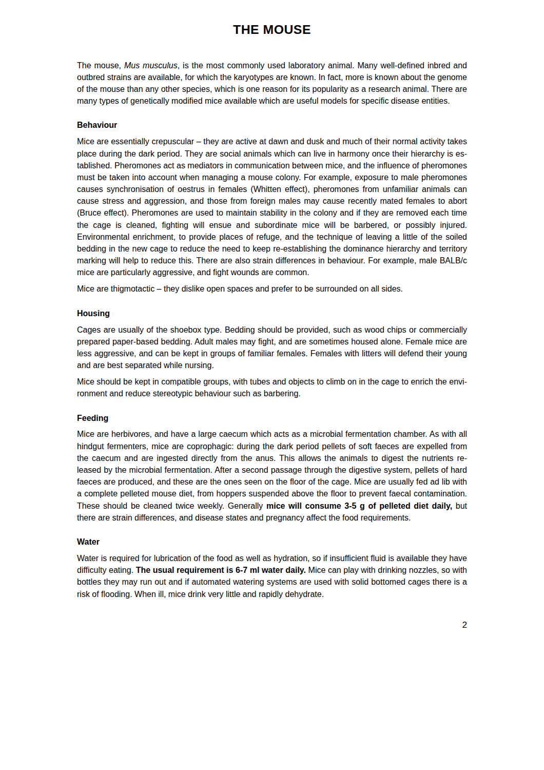THE MOUSE
The mouse, Mus musculus, is the most commonly used laboratory animal. Many well-defined inbred and outbred strains are available, for which the karyotypes are known. In fact, more is known about the genome of the mouse than any other species, which is one reason for its popularity as a research animal. There are many types of genetically modified mice available which are useful models for specific disease entities.
Behaviour
Mice are essentially crepuscular – they are active at dawn and dusk and much of their normal activity takes place during the dark period. They are social animals which can live in harmony once their hierarchy is established. Pheromones act as mediators in communication between mice, and the influence of pheromones must be taken into account when managing a mouse colony. For example, exposure to male pheromones causes synchronisation of oestrus in females (Whitten effect), pheromones from unfamiliar animals can cause stress and aggression, and those from foreign males may cause recently mated females to abort (Bruce effect). Pheromones are used to maintain stability in the colony and if they are removed each time the cage is cleaned, fighting will ensue and subordinate mice will be barbered, or possibly injured. Environmental enrichment, to provide places of refuge, and the technique of leaving a little of the soiled bedding in the new cage to reduce the need to keep re-establishing the dominance hierarchy and territory marking will help to reduce this. There are also strain differences in behaviour. For example, male BALB/c mice are particularly aggressive, and fight wounds are common.
Mice are thigmotactic – they dislike open spaces and prefer to be surrounded on all sides.
Housing
Cages are usually of the shoebox type. Bedding should be provided, such as wood chips or commercially prepared paper-based bedding. Adult males may fight, and are sometimes housed alone. Female mice are less aggressive, and can be kept in groups of familiar females. Females with litters will defend their young and are best separated while nursing.
Mice should be kept in compatible groups, with tubes and objects to climb on in the cage to enrich the environment and reduce stereotypic behaviour such as barbering.
Feeding
Mice are herbivores, and have a large caecum which acts as a microbial fermentation chamber. As with all hindgut fermenters, mice are coprophagic: during the dark period pellets of soft faeces are expelled from the caecum and are ingested directly from the anus. This allows the animals to digest the nutrients released by the microbial fermentation. After a second passage through the digestive system, pellets of hard faeces are produced, and these are the ones seen on the floor of the cage. Mice are usually fed ad lib with a complete pelleted mouse diet, from hoppers suspended above the floor to prevent faecal contamination. These should be cleaned twice weekly. Generally mice will consume 3-5 g of pelleted diet daily, but there are strain differences, and disease states and pregnancy affect the food requirements.
Water
Water is required for lubrication of the food as well as hydration, so if insufficient fluid is available they have difficulty eating. The usual requirement is 6-7 ml water daily. Mice can play with drinking nozzles, so with bottles they may run out and if automated watering systems are used with solid bottomed cages there is a risk of flooding. When ill, mice drink very little and rapidly dehydrate.
2